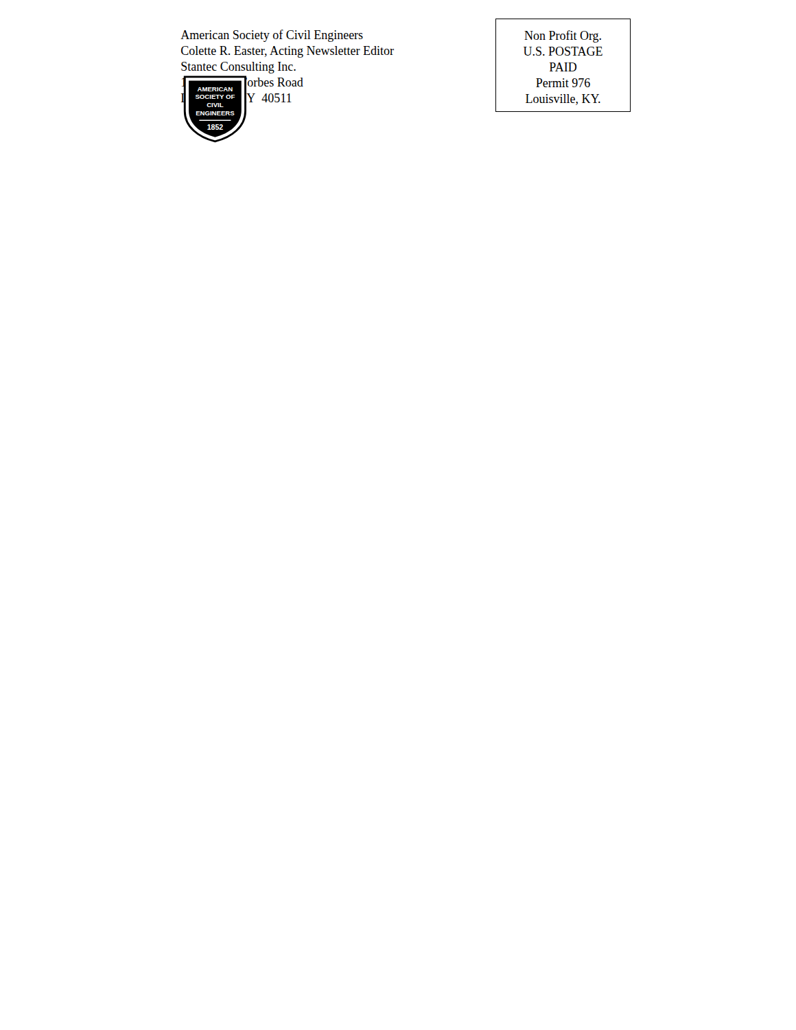American Society of Civil Engineers
Colette R. Easter, Acting Newsletter Editor
Stantec Consulting Inc.
1409 North Forbes Road
Lexington, KY 40511
American Society of Civil Engineers 1852 AMERICAN SOCIETY OF CIVIL ENGINEERS 1852
Non Profit Org.
U.S. POSTAGE
PAID
Permit 976
Louisville, KY.